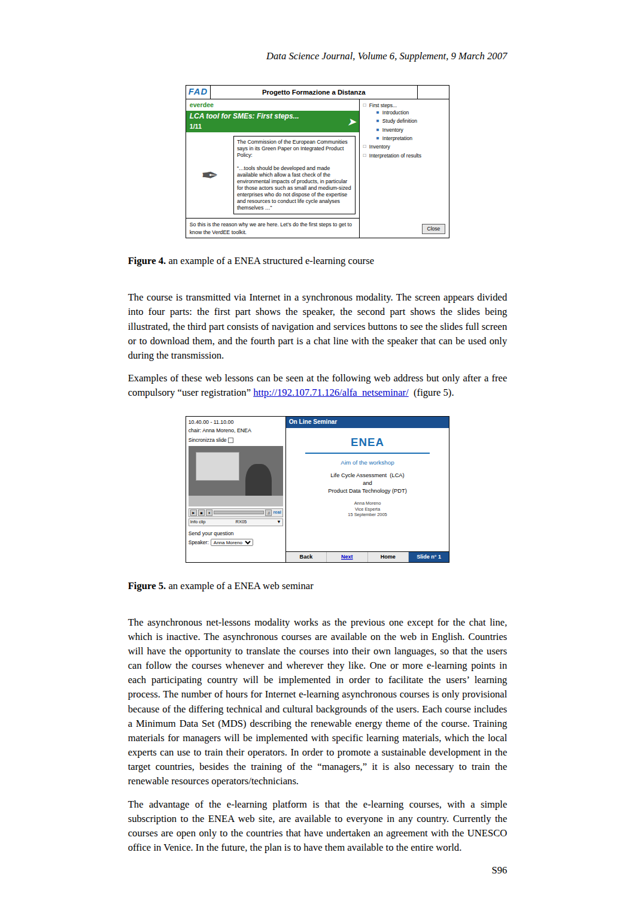Data Science Journal, Volume 6, Supplement, 9 March 2007
FAD
Progetto Formazione a Distanza
everdee
LCA tool for SMEs: First steps...
1/11 ➤
✒
The Commission of the European Communities says in its Green Paper on Integrated Product Policy:
“…tools should be developed and made available which allow a fast check of the environmental impacts of products, in particular for those actors such as small and medium-sized enterprises who do not dispose of the expertise and resources to conduct life cycle analyses themselves …”
So this is the reason why we are here. Let’s do the first steps to get to know the VerdEE toolkit.
First steps...
Introduction
Study definition
Inventory
Interpretation
Inventory
Interpretation of results
Close
Figure 4. an example of a ENEA structured e-learning course
The course is transmitted via Internet in a synchronous modality. The screen appears divided into four parts: the first part shows the speaker, the second part shows the slides being illustrated, the third part consists of navigation and services buttons to see the slides full screen or to download them, and the fourth part is a chat line with the speaker that can be used only during the transmission.
Examples of these web lessons can be seen at the following web address but only after a free compulsory “user registration” http://192.107.71.126/alfa_netseminar/ (figure 5).
10.40.00 - 11.10.00
chair: Anna Moreno, ENEA
Sincronizza slide
►
■
⏸
♫
real
Info clip RX05▼
Send your question
Speaker: Anna Moreno
On Line Seminar
ENEA
Aim of the workshop
Life Cycle Assessment (LCA)
and
Product Data Technology (PDT)
Anna Moreno
Vice Esperta
15 September 2005
Back
Next
Home
Slide n° 1
Figure 5. an example of a ENEA web seminar
The asynchronous net-lessons modality works as the previous one except for the chat line, which is inactive. The asynchronous courses are available on the web in English. Countries will have the opportunity to translate the courses into their own languages, so that the users can follow the courses whenever and wherever they like. One or more e-learning points in each participating country will be implemented in order to facilitate the users’ learning process. The number of hours for Internet e-learning asynchronous courses is only provisional because of the differing technical and cultural backgrounds of the users. Each course includes a Minimum Data Set (MDS) describing the renewable energy theme of the course. Training materials for managers will be implemented with specific learning materials, which the local experts can use to train their operators. In order to promote a sustainable development in the target countries, besides the training of the “managers,” it is also necessary to train the renewable resources operators/technicians.
The advantage of the e-learning platform is that the e-learning courses, with a simple subscription to the ENEA web site, are available to everyone in any country. Currently the courses are open only to the countries that have undertaken an agreement with the UNESCO office in Venice. In the future, the plan is to have them available to the entire world.
S96